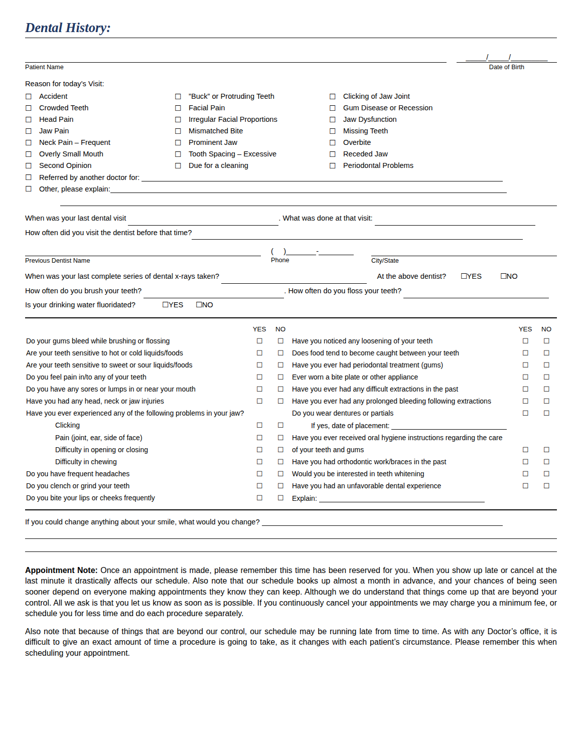Dental History:
_____/_____/_________
Patient Name
Date of Birth
Reason for today’s Visit:
| ☐ | Accident | ☐ | ”Buck” or Protruding Teeth | ☐ | Clicking of Jaw Joint |
| ☐ | Crowded Teeth | ☐ | Facial Pain | ☐ | Gum Disease or Recession |
| ☐ | Head Pain | ☐ | Irregular Facial Proportions | ☐ | Jaw Dysfunction |
| ☐ | Jaw Pain | ☐ | Mismatched Bite | ☐ | Missing Teeth |
| ☐ | Neck Pain – Frequent | ☐ | Prominent Jaw | ☐ | Overbite |
| ☐ | Overly Small Mouth | ☐ | Tooth Spacing – Excessive | ☐ | Receded Jaw |
| ☐ | Second Opinion | ☐ | Due for a cleaning | ☐ | Periodontal Problems |
| ☐ | Referred by another doctor for: |
| ☐ | Other, please explain: |
When was your last dental visit . What was done at that visit:
How often did you visit the dentist before that time?
Previous Dentist Name
( ) -
Phone
City/State
When was your last complete series of dental x-rays taken? At the above dentist? ☐YES ☐NO
How often do you brush your teeth? . How often do you floss your teeth?
Is your drinking water fluoridated? ☐YES ☐NO
| | YES | NO | | YES | NO |
| Do your gums bleed while brushing or flossing | ☐ | ☐ | Have you noticed any loosening of your teeth | ☐ | ☐ |
| Are your teeth sensitive to hot or cold liquids/foods | ☐ | ☐ | Does food tend to become caught between your teeth | ☐ | ☐ |
| Are your teeth sensitive to sweet or sour liquids/foods | ☐ | ☐ | Have you ever had periodontal treatment (gums) | ☐ | ☐ |
| Do you feel pain in/to any of your teeth | ☐ | ☐ | Ever worn a bite plate or other appliance | ☐ | ☐ |
| Do you have any sores or lumps in or near your mouth | ☐ | ☐ | Have you ever had any difficult extractions in the past | ☐ | ☐ |
| Have you had any head, neck or jaw injuries | ☐ | ☐ | Have you ever had any prolonged bleeding following extractions | ☐ | ☐ |
| Have you ever experienced any of the following problems in your jaw? | | | Do you wear dentures or partials | ☐ | ☐ |
| Clicking | ☐ | ☐ | If yes, date of placement: | | |
| Pain (joint, ear, side of face) | ☐ | ☐ | Have you ever received oral hygiene instructions regarding the care | | |
| Difficulty in opening or closing | ☐ | ☐ | of your teeth and gums | ☐ | ☐ |
| Difficulty in chewing | ☐ | ☐ | Have you had orthodontic work/braces in the past | ☐ | ☐ |
| Do you have frequent headaches | ☐ | ☐ | Would you be interested in teeth whitening | ☐ | ☐ |
| Do you clench or grind your teeth | ☐ | ☐ | Have you had an unfavorable dental experience | ☐ | ☐ |
| Do you bite your lips or cheeks frequently | ☐ | ☐ | Explain: | | |
If you could change anything about your smile, what would you change?
Appointment Note: Once an appointment is made, please remember this time has been reserved for you. When you show up late or cancel at the last minute it drastically affects our schedule. Also note that our schedule books up almost a month in advance, and your chances of being seen sooner depend on everyone making appointments they know they can keep. Although we do understand that things come up that are beyond your control. All we ask is that you let us know as soon as is possible. If you continuously cancel your appointments we may charge you a minimum fee, or schedule you for less time and do each procedure separately.
Also note that because of things that are beyond our control, our schedule may be running late from time to time. As with any Doctor’s office, it is difficult to give an exact amount of time a procedure is going to take, as it changes with each patient’s circumstance. Please remember this when scheduling your appointment.